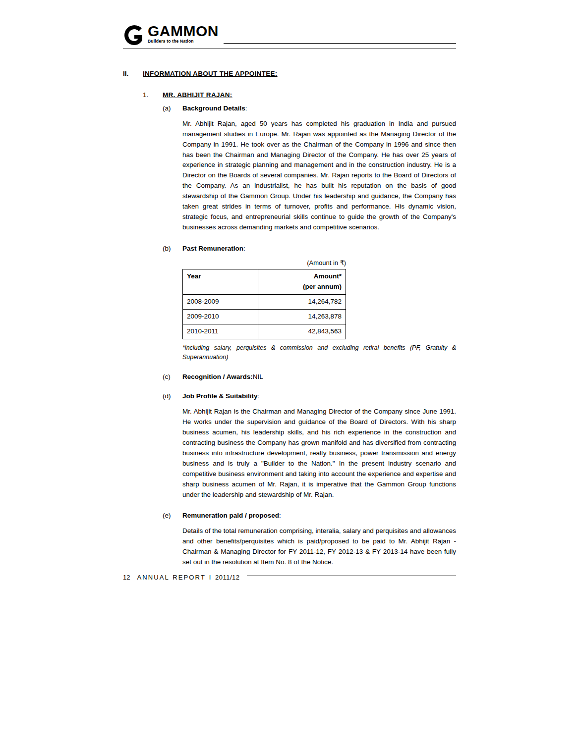GAMMON Builders to the Nation
II.
INFORMATION ABOUT THE APPOINTEE:
1.
MR. ABHIJIT RAJAN:
(a)
Background Details:
Mr. Abhijit Rajan, aged 50 years has completed his graduation in India and pursued management studies in Europe. Mr. Rajan was appointed as the Managing Director of the Company in 1991. He took over as the Chairman of the Company in 1996 and since then has been the Chairman and Managing Director of the Company. He has over 25 years of experience in strategic planning and management and in the construction industry. He is a Director on the Boards of several companies. Mr. Rajan reports to the Board of Directors of the Company. As an industrialist, he has built his reputation on the basis of good stewardship of the Gammon Group. Under his leadership and guidance, the Company has taken great strides in terms of turnover, profits and performance. His dynamic vision, strategic focus, and entrepreneurial skills continue to guide the growth of the Company's businesses across demanding markets and competitive scenarios.
(b)
Past Remuneration:
(Amount in ₹)
| Year | Amount* (per annum) |
| --- | --- |
| 2008-2009 | 14,264,782 |
| 2009-2010 | 14,263,878 |
| 2010-2011 | 42,843,563 |
*including salary, perquisites & commission and excluding retiral benefits (PF, Gratuity & Superannuation)
(c)
Recognition / Awards: NIL
(d)
Job Profile & Suitability:
Mr. Abhijit Rajan is the Chairman and Managing Director of the Company since June 1991. He works under the supervision and guidance of the Board of Directors. With his sharp business acumen, his leadership skills, and his rich experience in the construction and contracting business the Company has grown manifold and has diversified from contracting business into infrastructure development, realty business, power transmission and energy business and is truly a "Builder to the Nation." In the present industry scenario and competitive business environment and taking into account the experience and expertise and sharp business acumen of Mr. Rajan, it is imperative that the Gammon Group functions under the leadership and stewardship of Mr. Rajan.
(e)
Remuneration paid / proposed:
Details of the total remuneration comprising, interalia, salary and perquisites and allowances and other benefits/perquisites which is paid/proposed to be paid to Mr. Abhijit Rajan - Chairman & Managing Director for FY 2011-12, FY 2012-13 & FY 2013-14 have been fully set out in the resolution at Item No. 8 of the Notice.
12
A N N U A L R E P O R T I 2011/12